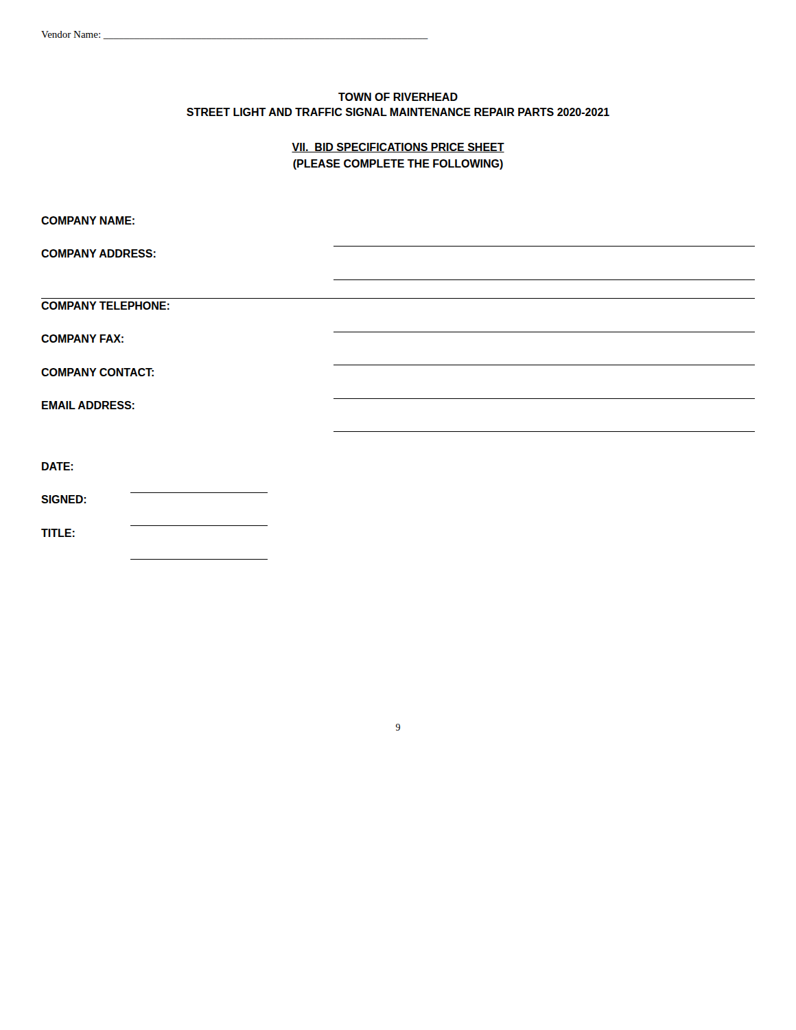Vendor Name: _______________________________________________________________
TOWN OF RIVERHEAD STREET LIGHT AND TRAFFIC SIGNAL MAINTENANCE REPAIR PARTS 2020-2021
VII. BID SPECIFICATIONS PRICE SHEET (PLEASE COMPLETE THE FOLLOWING)
| COMPANY NAME: | |
| COMPANY ADDRESS: | |
| COMPANY TELEPHONE: | |
| COMPANY FAX: | |
| COMPANY CONTACT: | |
| EMAIL ADDRESS: | |
| DATE: | |
| SIGNED: | |
| TITLE: | |
9